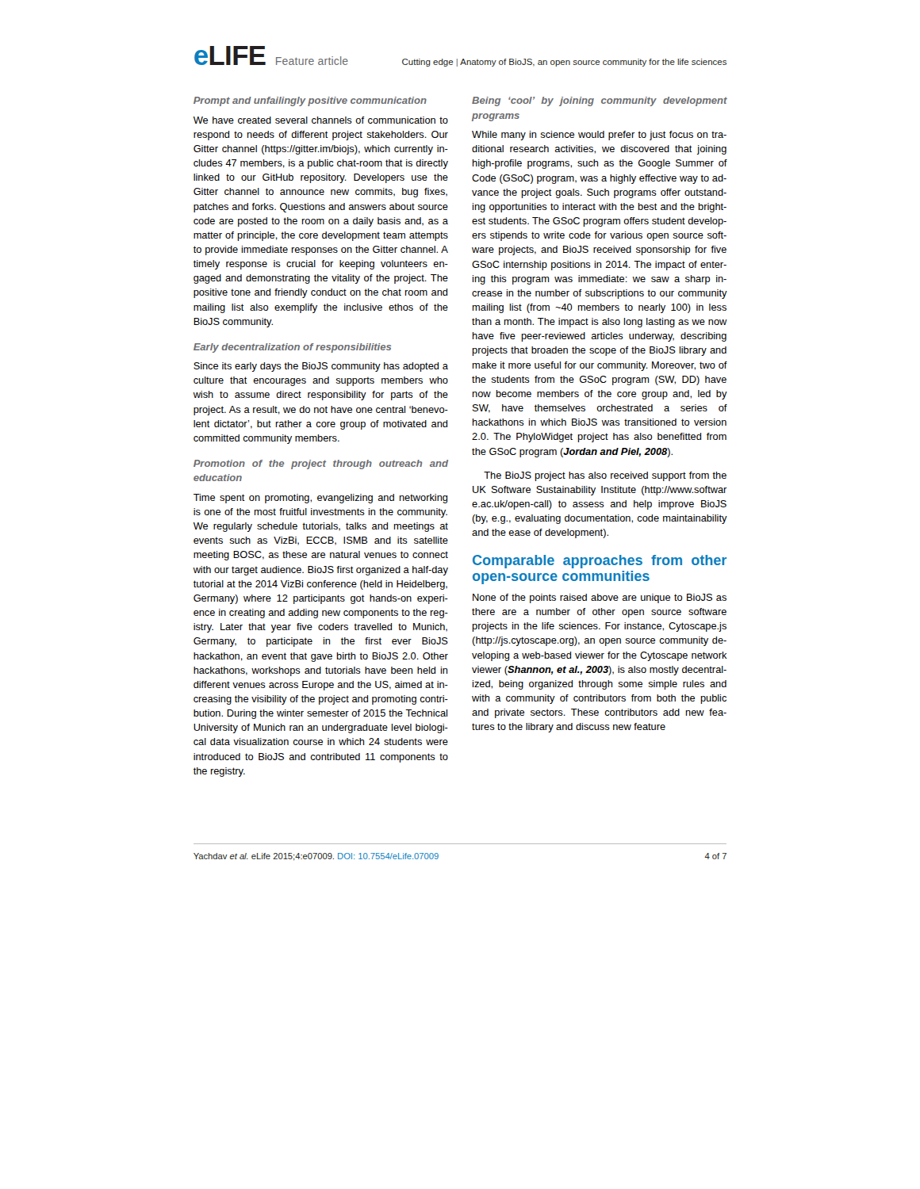eLIFE Feature article
Cutting edge | Anatomy of BioJS, an open source community for the life sciences
Prompt and unfailingly positive communication
We have created several channels of communication to respond to needs of different project stakeholders. Our Gitter channel (https://gitter.im/biojs), which currently includes 47 members, is a public chat-room that is directly linked to our GitHub repository. Developers use the Gitter channel to announce new commits, bug fixes, patches and forks. Questions and answers about source code are posted to the room on a daily basis and, as a matter of principle, the core development team attempts to provide immediate responses on the Gitter channel. A timely response is crucial for keeping volunteers engaged and demonstrating the vitality of the project. The positive tone and friendly conduct on the chat room and mailing list also exemplify the inclusive ethos of the BioJS community.
Early decentralization of responsibilities
Since its early days the BioJS community has adopted a culture that encourages and supports members who wish to assume direct responsibility for parts of the project. As a result, we do not have one central ‘benevolent dictator’, but rather a core group of motivated and committed community members.
Promotion of the project through outreach and education
Time spent on promoting, evangelizing and networking is one of the most fruitful investments in the community. We regularly schedule tutorials, talks and meetings at events such as VizBi, ECCB, ISMB and its satellite meeting BOSC, as these are natural venues to connect with our target audience. BioJS first organized a half-day tutorial at the 2014 VizBi conference (held in Heidelberg, Germany) where 12 participants got hands-on experience in creating and adding new components to the registry. Later that year five coders travelled to Munich, Germany, to participate in the first ever BioJS hackathon, an event that gave birth to BioJS 2.0. Other hackathons, workshops and tutorials have been held in different venues across Europe and the US, aimed at increasing the visibility of the project and promoting contribution. During the winter semester of 2015 the Technical University of Munich ran an undergraduate level biological data visualization course in which 24 students were introduced to BioJS and contributed 11 components to the registry.
Being ‘cool’ by joining community development programs
While many in science would prefer to just focus on traditional research activities, we discovered that joining high-profile programs, such as the Google Summer of Code (GSoC) program, was a highly effective way to advance the project goals. Such programs offer outstanding opportunities to interact with the best and the brightest students. The GSoC program offers student developers stipends to write code for various open source software projects, and BioJS received sponsorship for five GSoC internship positions in 2014. The impact of entering this program was immediate: we saw a sharp increase in the number of subscriptions to our community mailing list (from ~40 members to nearly 100) in less than a month. The impact is also long lasting as we now have five peer-reviewed articles underway, describing projects that broaden the scope of the BioJS library and make it more useful for our community. Moreover, two of the students from the GSoC program (SW, DD) have now become members of the core group and, led by SW, have themselves orchestrated a series of hackathons in which BioJS was transitioned to version 2.0. The PhyloWidget project has also benefitted from the GSoC program (Jordan and Piel, 2008).
The BioJS project has also received support from the UK Software Sustainability Institute (http://www.software.ac.uk/open-call) to assess and help improve BioJS (by, e.g., evaluating documentation, code maintainability and the ease of development).
Comparable approaches from other open-source communities
None of the points raised above are unique to BioJS as there are a number of other open source software projects in the life sciences. For instance, Cytoscape.js (http://js.cytoscape.org), an open source community developing a web-based viewer for the Cytoscape network viewer (Shannon, et al., 2003), is also mostly decentralized, being organized through some simple rules and with a community of contributors from both the public and private sectors. These contributors add new features to the library and discuss new feature
Yachdav et al. eLife 2015;4:e07009. DOI: 10.7554/eLife.07009
4 of 7